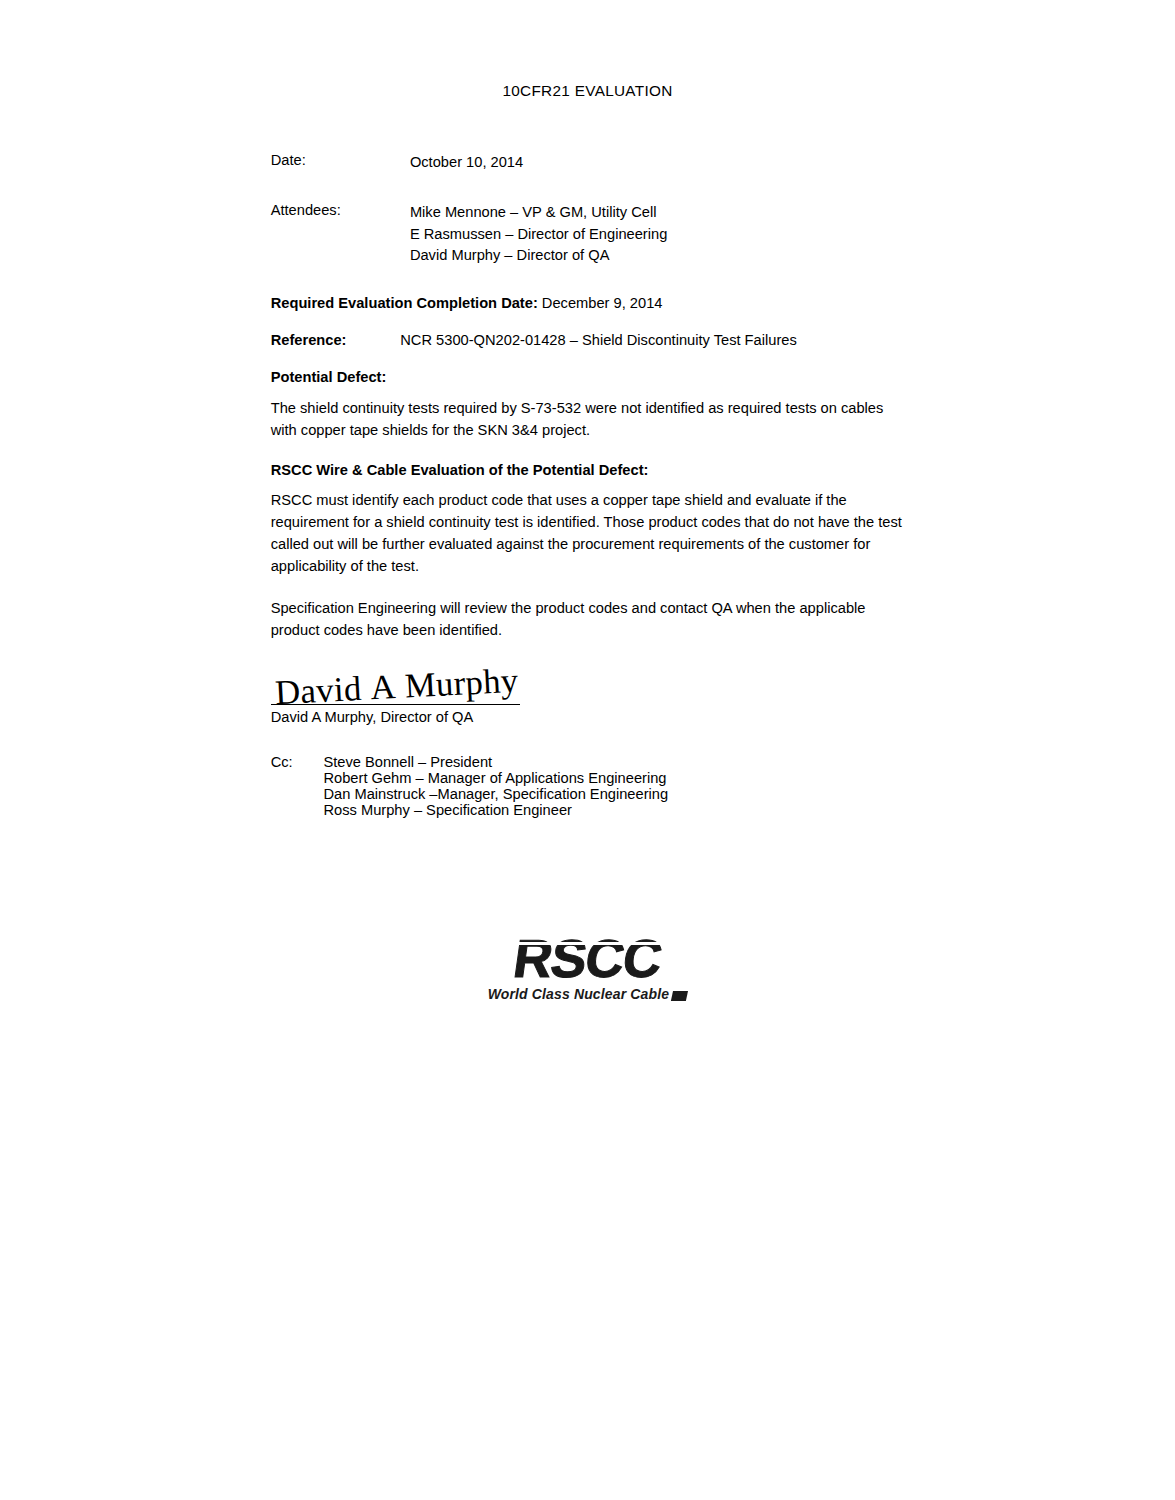10CFR21 EVALUATION
| Date: | October 10, 2014 |
| Attendees: | Mike Mennone – VP & GM, Utility Cell E Rasmussen – Director of Engineering David Murphy – Director of QA |
Required Evaluation Completion Date: December 9, 2014
Reference: NCR 5300-QN202-01428 – Shield Discontinuity Test Failures
Potential Defect:
The shield continuity tests required by S-73-532 were not identified as required tests on cables with copper tape shields for the SKN 3&4 project.
RSCC Wire & Cable Evaluation of the Potential Defect:
RSCC must identify each product code that uses a copper tape shield and evaluate if the requirement for a shield continuity test is identified. Those product codes that do not have the test called out will be further evaluated against the procurement requirements of the customer for applicability of the test.
Specification Engineering will review the product codes and contact QA when the applicable product codes have been identified.
David A Murphy
David A Murphy, Director of QA
| Cc: | Steve Bonnell – President Robert Gehm – Manager of Applications Engineering Dan Mainstruck –Manager, Specification Engineering Ross Murphy – Specification Engineer |
RSCC
World Class Nuclear Cable